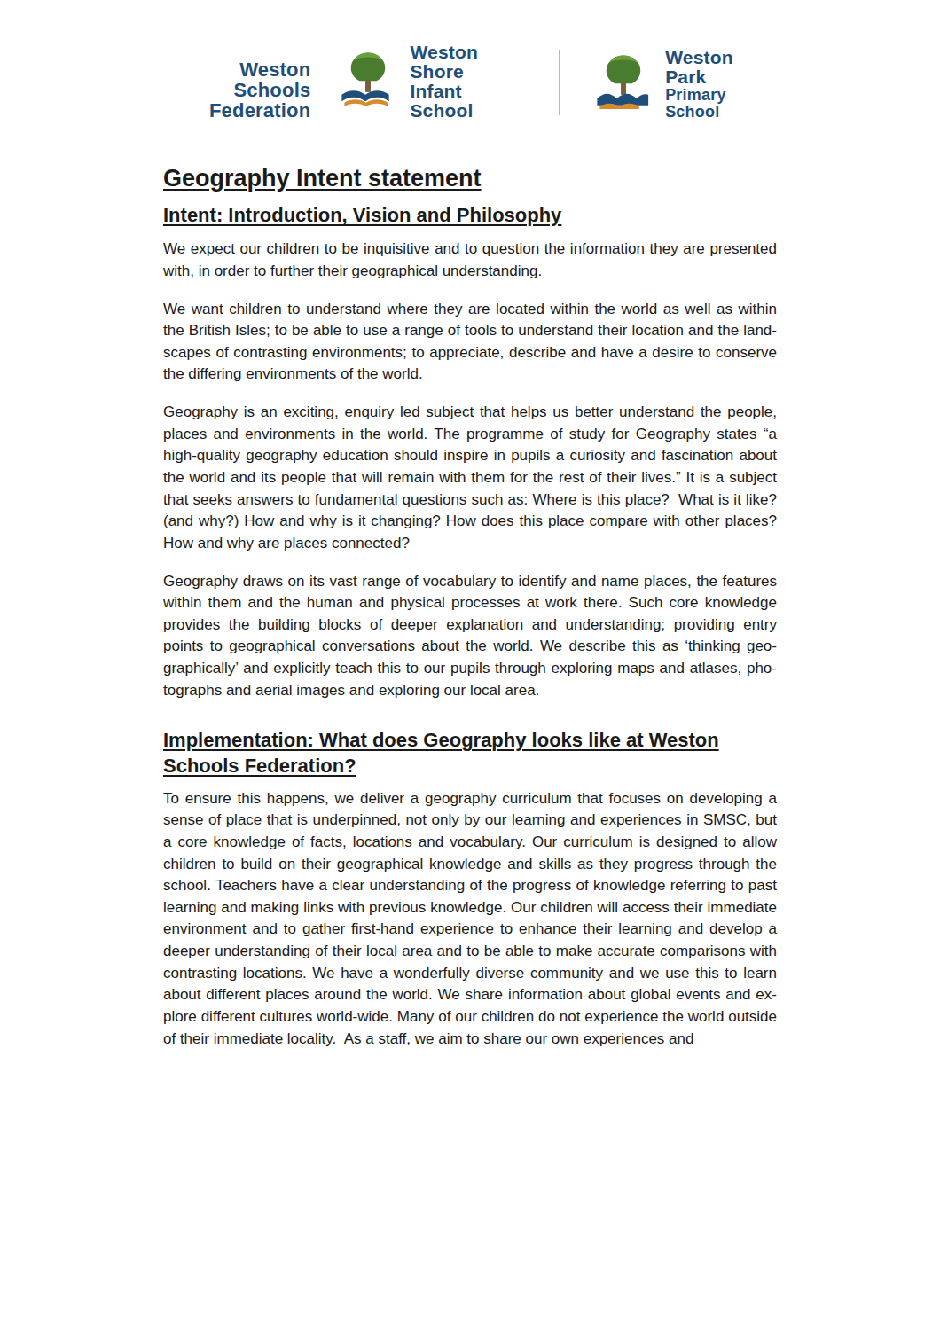Weston Schools Federation
Tree and book emblem
Weston Shore Infant School
Tree and hills emblem
Weston Park Primary School
Geography Intent statement
Intent: Introduction, Vision and Philosophy
We expect our children to be inquisitive and to question the information they are presented with, in order to further their geographical understanding.
We want children to understand where they are located within the world as well as within the British Isles; to be able to use a range of tools to understand their location and the landscapes of contrasting environments; to appreciate, describe and have a desire to conserve the differing environments of the world.
Geography is an exciting, enquiry led subject that helps us better understand the people, places and environments in the world. The programme of study for Geography states “a high-quality geography education should inspire in pupils a curiosity and fascination about the world and its people that will remain with them for the rest of their lives.” It is a subject that seeks answers to fundamental questions such as: Where is this place? What is it like? (and why?) How and why is it changing? How does this place compare with other places? How and why are places connected?
Geography draws on its vast range of vocabulary to identify and name places, the features within them and the human and physical processes at work there. Such core knowledge provides the building blocks of deeper explanation and understanding; providing entry points to geographical conversations about the world. We describe this as ‘thinking geographically’ and explicitly teach this to our pupils through exploring maps and atlases, photographs and aerial images and exploring our local area.
Implementation: What does Geography looks like at Weston Schools Federation?
To ensure this happens, we deliver a geography curriculum that focuses on developing a sense of place that is underpinned, not only by our learning and experiences in SMSC, but a core knowledge of facts, locations and vocabulary. Our curriculum is designed to allow children to build on their geographical knowledge and skills as they progress through the school. Teachers have a clear understanding of the progress of knowledge referring to past learning and making links with previous knowledge. Our children will access their immediate environment and to gather first-hand experience to enhance their learning and develop a deeper understanding of their local area and to be able to make accurate comparisons with contrasting locations. We have a wonderfully diverse community and we use this to learn about different places around the world. We share information about global events and explore different cultures world-wide. Many of our children do not experience the world outside of their immediate locality. As a staff, we aim to share our own experiences and